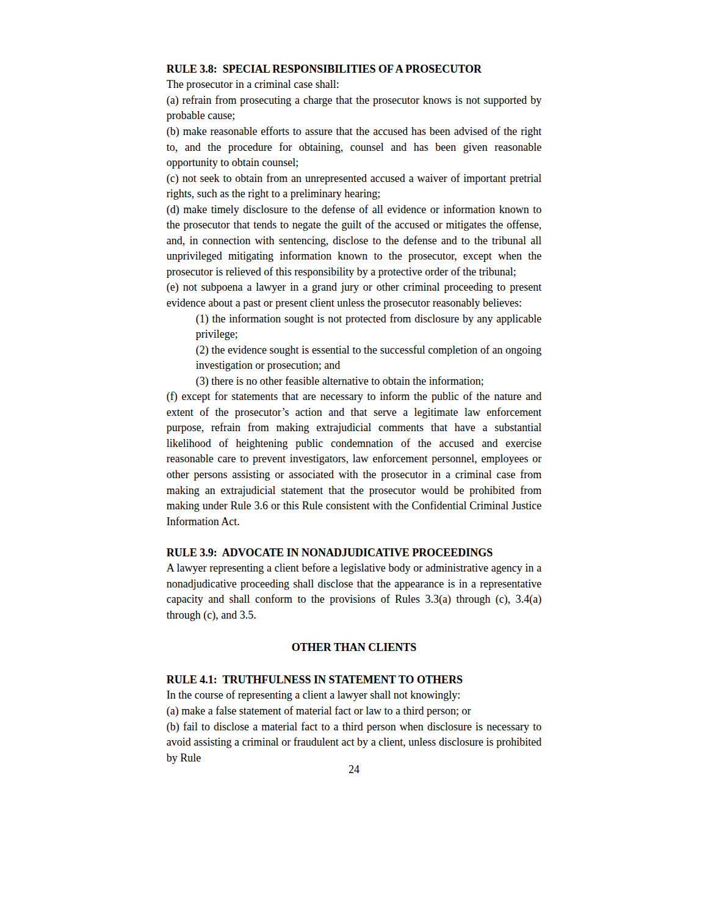Rule 3.8: Special Responsibilities of a Prosecutor
The prosecutor in a criminal case shall:
(a) refrain from prosecuting a charge that the prosecutor knows is not supported by probable cause;
(b) make reasonable efforts to assure that the accused has been advised of the right to, and the procedure for obtaining, counsel and has been given reasonable opportunity to obtain counsel;
(c) not seek to obtain from an unrepresented accused a waiver of important pretrial rights, such as the right to a preliminary hearing;
(d) make timely disclosure to the defense of all evidence or information known to the prosecutor that tends to negate the guilt of the accused or mitigates the offense, and, in connection with sentencing, disclose to the defense and to the tribunal all unprivileged mitigating information known to the prosecutor, except when the prosecutor is relieved of this responsibility by a protective order of the tribunal;
(e) not subpoena a lawyer in a grand jury or other criminal proceeding to present evidence about a past or present client unless the prosecutor reasonably believes:
(1) the information sought is not protected from disclosure by any applicable privilege;
(2) the evidence sought is essential to the successful completion of an ongoing investigation or prosecution; and
(3) there is no other feasible alternative to obtain the information;
(f) except for statements that are necessary to inform the public of the nature and extent of the prosecutor’s action and that serve a legitimate law enforcement purpose, refrain from making extrajudicial comments that have a substantial likelihood of heightening public condemnation of the accused and exercise reasonable care to prevent investigators, law enforcement personnel, employees or other persons assisting or associated with the prosecutor in a criminal case from making an extrajudicial statement that the prosecutor would be prohibited from making under Rule 3.6 or this Rule consistent with the Confidential Criminal Justice Information Act.
Rule 3.9: Advocate in Nonadjudicative Proceedings
A lawyer representing a client before a legislative body or administrative agency in a nonadjudicative proceeding shall disclose that the appearance is in a representative capacity and shall conform to the provisions of Rules 3.3(a) through (c), 3.4(a) through (c), and 3.5.
Other Than Clients
Rule 4.1: Truthfulness in Statement to Others
In the course of representing a client a lawyer shall not knowingly:
(a) make a false statement of material fact or law to a third person; or
(b) fail to disclose a material fact to a third person when disclosure is necessary to avoid assisting a criminal or fraudulent act by a client, unless disclosure is prohibited by Rule
24